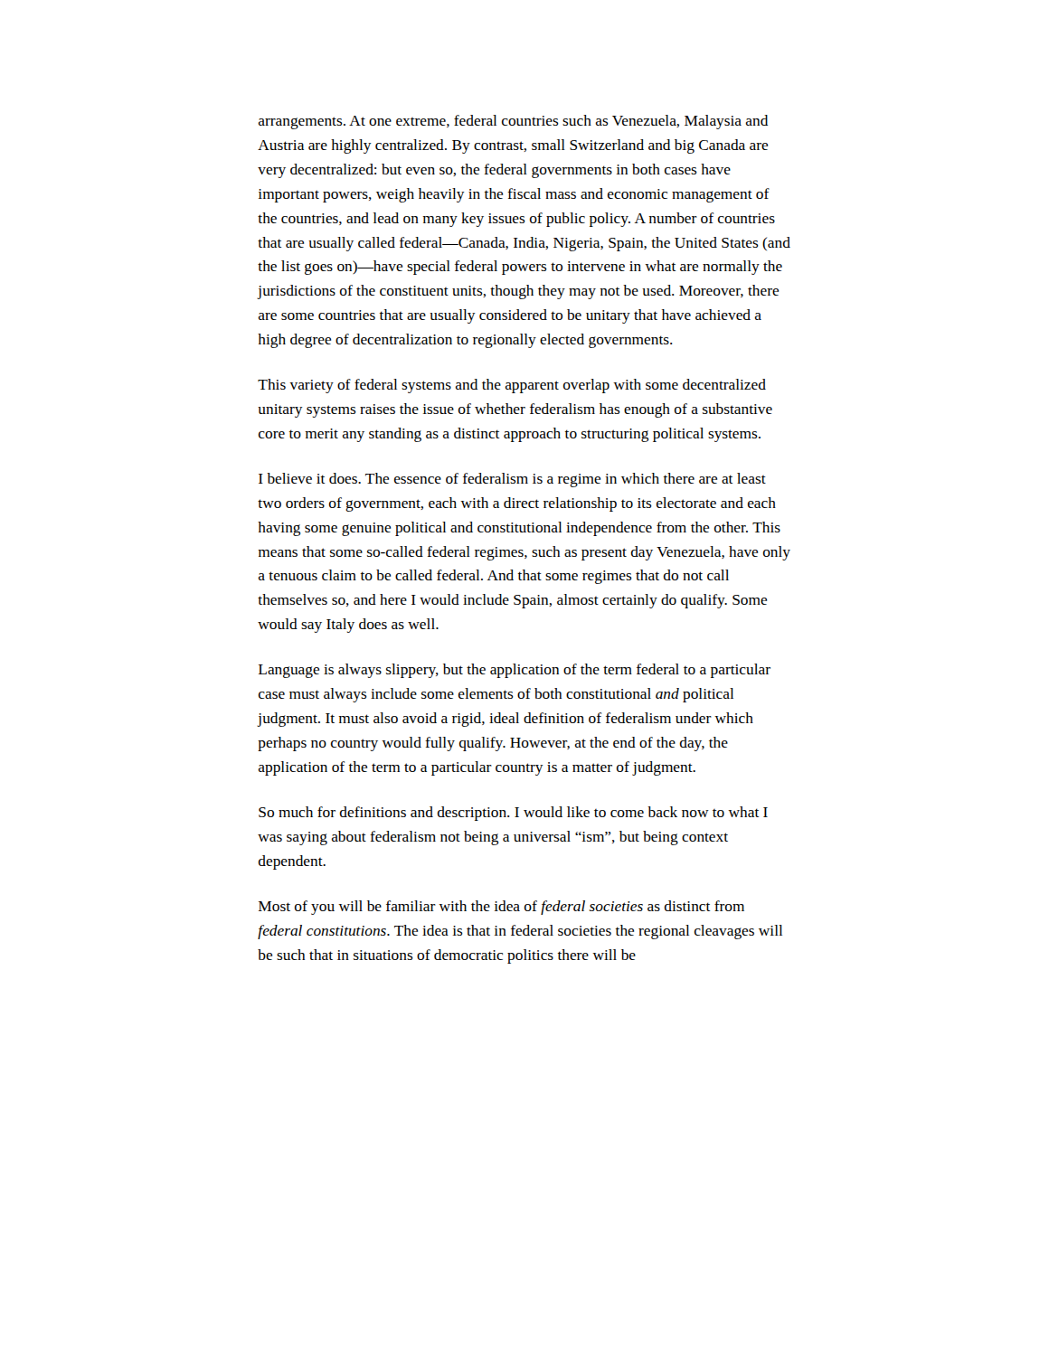arrangements. At one extreme, federal countries such as Venezuela, Malaysia and Austria are highly centralized. By contrast, small Switzerland and big Canada are very decentralized: but even so, the federal governments in both cases have important powers, weigh heavily in the fiscal mass and economic management of the countries, and lead on many key issues of public policy. A number of countries that are usually called federal—Canada, India, Nigeria, Spain, the United States (and the list goes on)—have special federal powers to intervene in what are normally the jurisdictions of the constituent units, though they may not be used. Moreover, there are some countries that are usually considered to be unitary that have achieved a high degree of decentralization to regionally elected governments.
This variety of federal systems and the apparent overlap with some decentralized unitary systems raises the issue of whether federalism has enough of a substantive core to merit any standing as a distinct approach to structuring political systems.
I believe it does. The essence of federalism is a regime in which there are at least two orders of government, each with a direct relationship to its electorate and each having some genuine political and constitutional independence from the other. This means that some so-called federal regimes, such as present day Venezuela, have only a tenuous claim to be called federal. And that some regimes that do not call themselves so, and here I would include Spain, almost certainly do qualify. Some would say Italy does as well.
Language is always slippery, but the application of the term federal to a particular case must always include some elements of both constitutional and political judgment. It must also avoid a rigid, ideal definition of federalism under which perhaps no country would fully qualify. However, at the end of the day, the application of the term to a particular country is a matter of judgment.
So much for definitions and description. I would like to come back now to what I was saying about federalism not being a universal “ism”, but being context dependent.
Most of you will be familiar with the idea of federal societies as distinct from federal constitutions. The idea is that in federal societies the regional cleavages will be such that in situations of democratic politics there will be